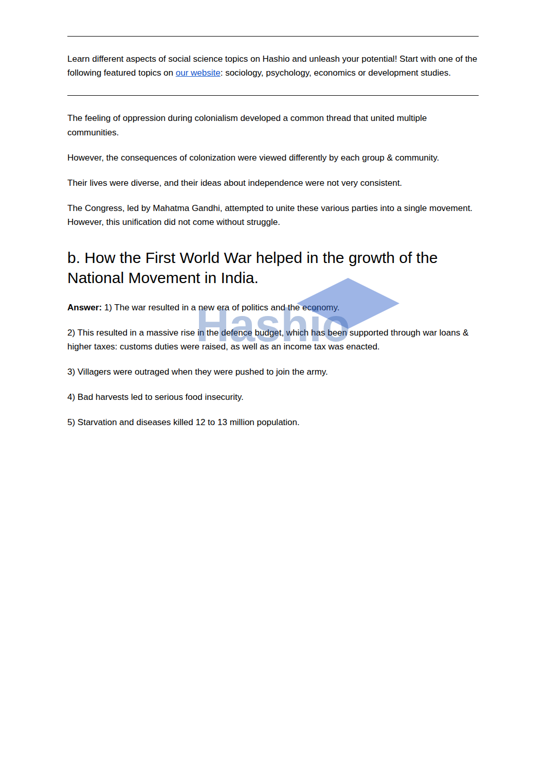Hashio
Learn different aspects of social science topics on Hashio and unleash your potential! Start with one of the following featured topics on our website: sociology, psychology, economics or development studies.
The feeling of oppression during colonialism developed a common thread that united multiple communities.
However, the consequences of colonization were viewed differently by each group & community.
Their lives were diverse, and their ideas about independence were not very consistent.
The Congress, led by Mahatma Gandhi, attempted to unite these various parties into a single movement. However, this unification did not come without struggle.
b. How the First World War helped in the growth of the National Movement in India.
Answer: 1) The war resulted in a new era of politics and the economy.
2) This resulted in a massive rise in the defence budget, which has been supported through war loans & higher taxes: customs duties were raised, as well as an income tax was enacted.
3) Villagers were outraged when they were pushed to join the army.
4) Bad harvests led to serious food insecurity.
5) Starvation and diseases killed 12 to 13 million population.